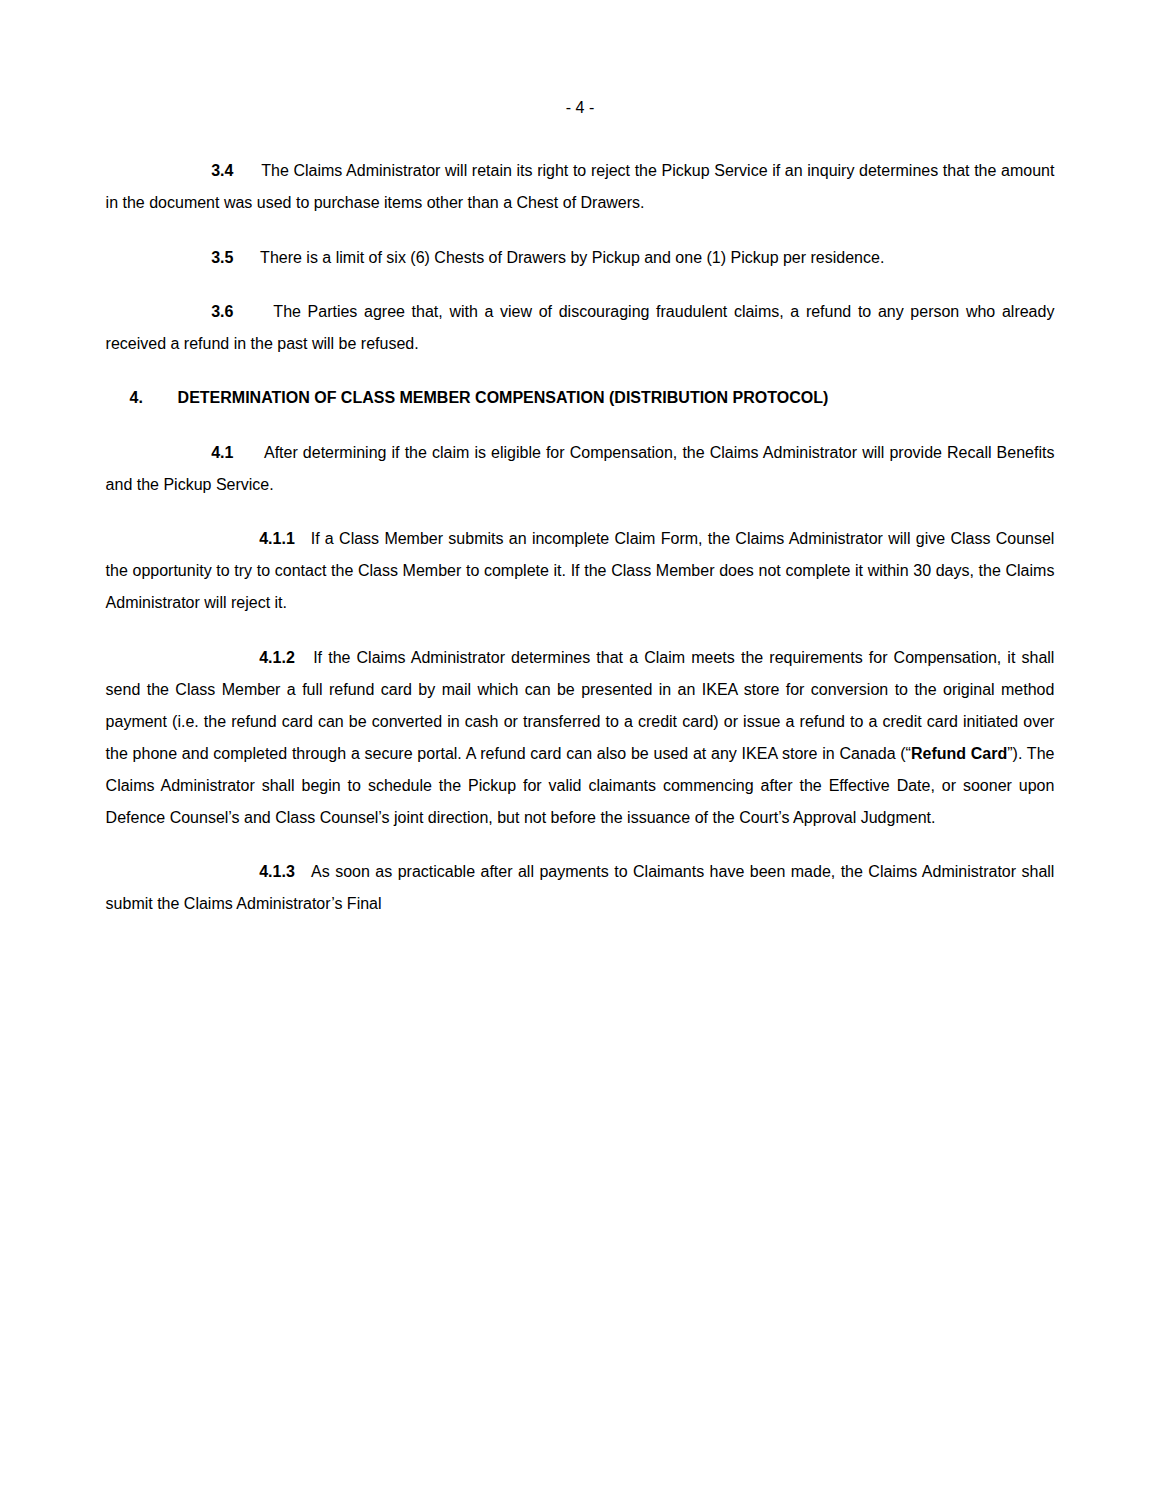- 4 -
3.4 The Claims Administrator will retain its right to reject the Pickup Service if an inquiry determines that the amount in the document was used to purchase items other than a Chest of Drawers.
3.5 There is a limit of six (6) Chests of Drawers by Pickup and one (1) Pickup per residence.
3.6 The Parties agree that, with a view of discouraging fraudulent claims, a refund to any person who already received a refund in the past will be refused.
4.
DETERMINATION OF CLASS MEMBER COMPENSATION (DISTRIBUTION PROTOCOL)
4.1 After determining if the claim is eligible for Compensation, the Claims Administrator will provide Recall Benefits and the Pickup Service.
4.1.1 If a Class Member submits an incomplete Claim Form, the Claims Administrator will give Class Counsel the opportunity to try to contact the Class Member to complete it. If the Class Member does not complete it within 30 days, the Claims Administrator will reject it.
4.1.2 If the Claims Administrator determines that a Claim meets the requirements for Compensation, it shall send the Class Member a full refund card by mail which can be presented in an IKEA store for conversion to the original method payment (i.e. the refund card can be converted in cash or transferred to a credit card) or issue a refund to a credit card initiated over the phone and completed through a secure portal. A refund card can also be used at any IKEA store in Canada (“Refund Card”). The Claims Administrator shall begin to schedule the Pickup for valid claimants commencing after the Effective Date, or sooner upon Defence Counsel’s and Class Counsel’s joint direction, but not before the issuance of the Court’s Approval Judgment.
4.1.3 As soon as practicable after all payments to Claimants have been made, the Claims Administrator shall submit the Claims Administrator’s Final